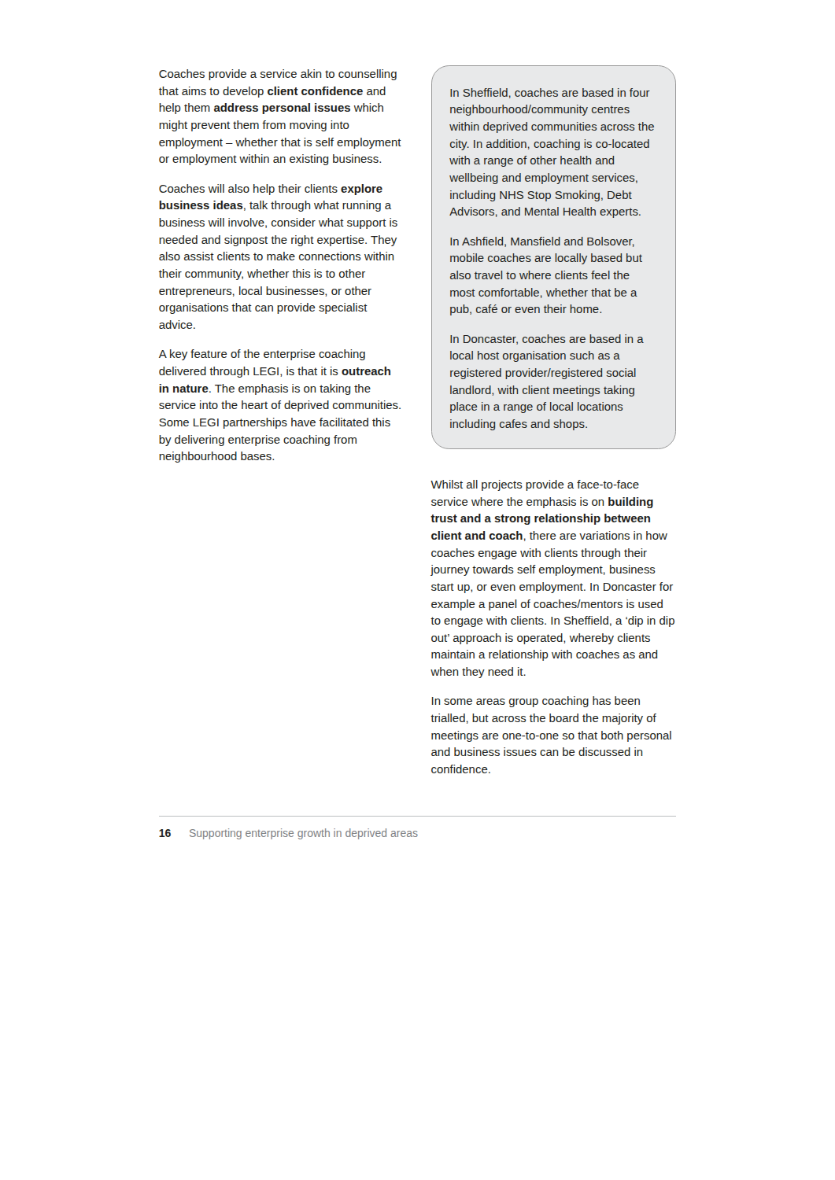Coaches provide a service akin to counselling that aims to develop client confidence and help them address personal issues which might prevent them from moving into employment – whether that is self employment or employment within an existing business.
Coaches will also help their clients explore business ideas, talk through what running a business will involve, consider what support is needed and signpost the right expertise. They also assist clients to make connections within their community, whether this is to other entrepreneurs, local businesses, or other organisations that can provide specialist advice.
A key feature of the enterprise coaching delivered through LEGI, is that it is outreach in nature. The emphasis is on taking the service into the heart of deprived communities. Some LEGI partnerships have facilitated this by delivering enterprise coaching from neighbourhood bases.
In Sheffield, coaches are based in four neighbourhood/community centres within deprived communities across the city. In addition, coaching is co-located with a range of other health and wellbeing and employment services, including NHS Stop Smoking, Debt Advisors, and Mental Health experts.
In Ashfield, Mansfield and Bolsover, mobile coaches are locally based but also travel to where clients feel the most comfortable, whether that be a pub, café or even their home.
In Doncaster, coaches are based in a local host organisation such as a registered provider/registered social landlord, with client meetings taking place in a range of local locations including cafes and shops.
Whilst all projects provide a face-to-face service where the emphasis is on building trust and a strong relationship between client and coach, there are variations in how coaches engage with clients through their journey towards self employment, business start up, or even employment. In Doncaster for example a panel of coaches/mentors is used to engage with clients. In Sheffield, a ‘dip in dip out’ approach is operated, whereby clients maintain a relationship with coaches as and when they need it.
In some areas group coaching has been trialled, but across the board the majority of meetings are one-to-one so that both personal and business issues can be discussed in confidence.
16 Supporting enterprise growth in deprived areas